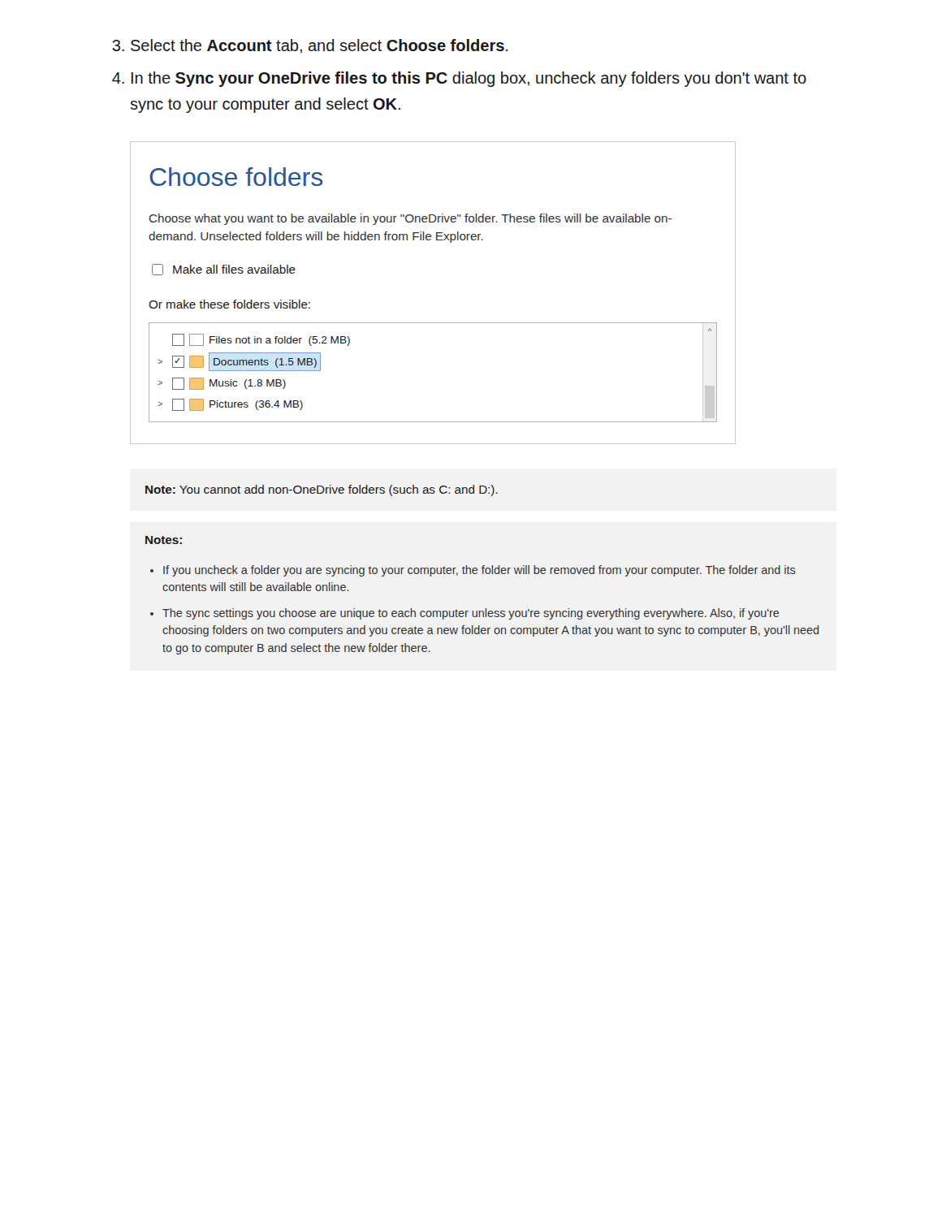Select the Account tab, and select Choose folders.
In the Sync your OneDrive files to this PC dialog box, uncheck any folders you don't want to sync to your computer and select OK.
Choose folders
Choose what you want to be available in your "OneDrive" folder. These files will be available on-demand. Unselected folders will be hidden from File Explorer.
Make all files available
Or make these folders visible:
> Files not in a folder (5.2 MB)
> Documents (1.5 MB)
> Music (1.8 MB)
> Pictures (36.4 MB)
^
Note: You cannot add non-OneDrive folders (such as C: and D:).
Notes:
If you uncheck a folder you are syncing to your computer, the folder will be removed from your computer. The folder and its contents will still be available online.
The sync settings you choose are unique to each computer unless you're syncing everything everywhere. Also, if you're choosing folders on two computers and you create a new folder on computer A that you want to sync to computer B, you'll need to go to computer B and select the new folder there.